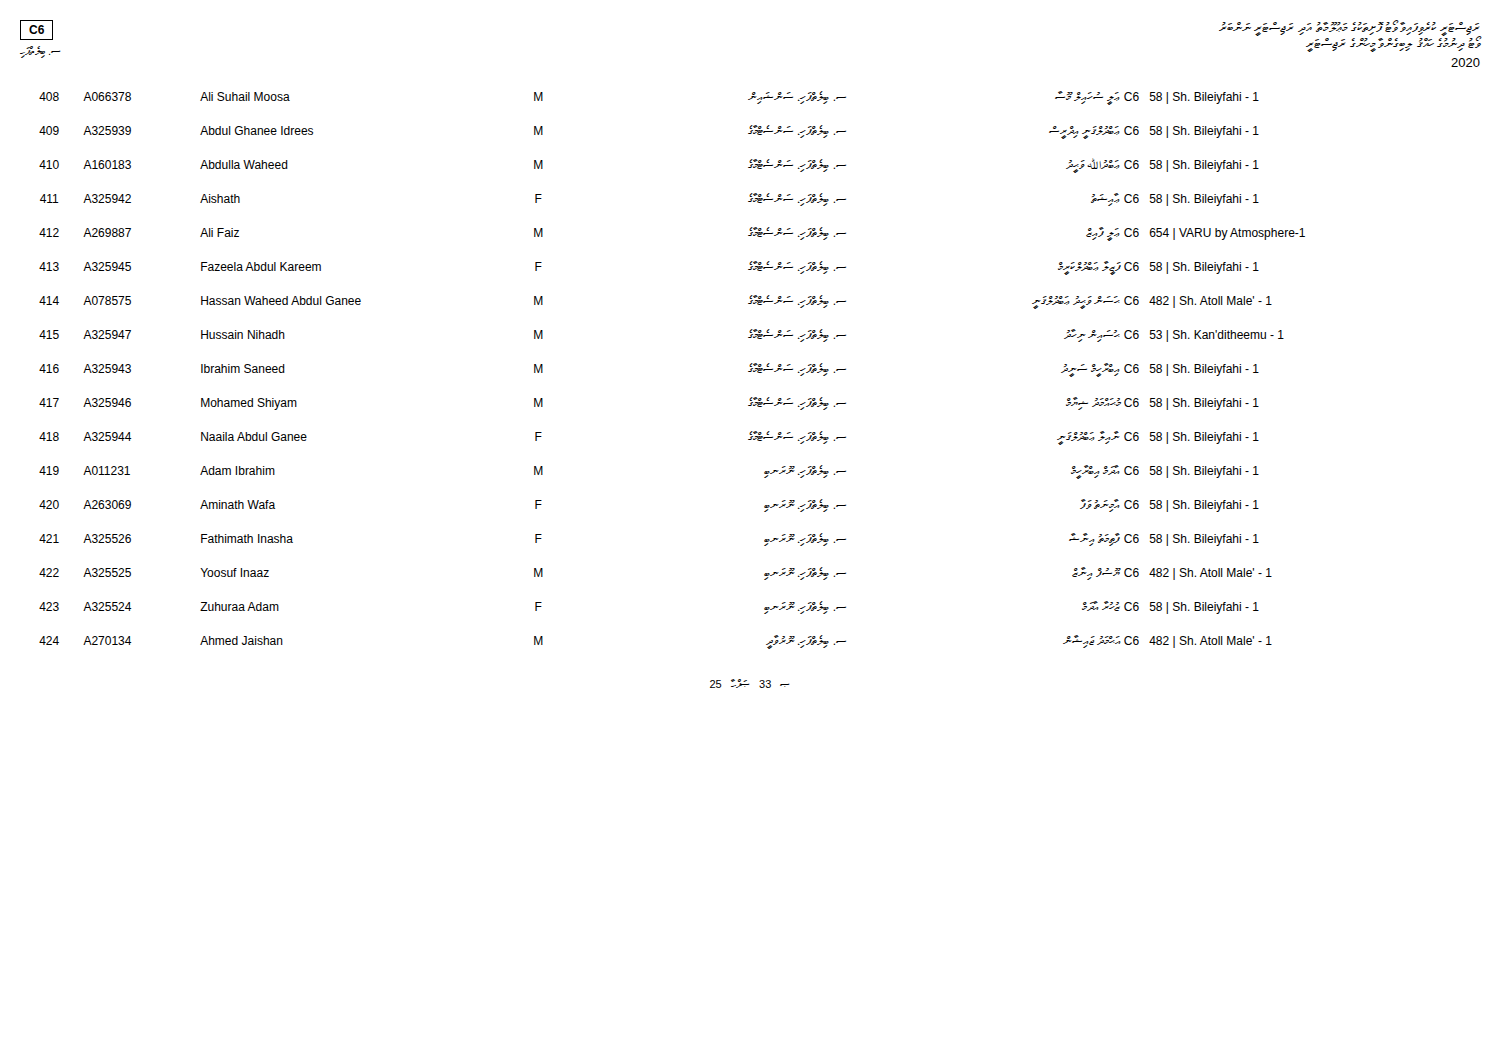C6
ސ. ބިލެތްފަހި
ރަޖިސްޓަރީ ކުރެވިފައިވާ ވޯޓު ފޮށިތަކުގެ މަޢުލޫމާތު އަދި ރަޖިސްޓަރީ ނަންބަރު
ވޯޓު ދިނުމުގެ ހައްޤު ލިބިގެންވާ މީހުންގެ ރަޖިސްޓަރީ
2020
| 408 | A066378 | Ali Suhail Moosa | M | ސ. ބިލެތްފަހި، ސަންޝައިން | C6 ޢަލީ ސުހައިލް މޫސާ | 58 / Sh. Bileiyfahi - 1 |
| 409 | A325939 | Abdul Ghanee Idrees | M | ސ. ބިލެތްފަހި، ސަންސެޓްމާގެ | C6 ޢަބްދުލްޤަނީ އިދްރީސް | 58 / Sh. Bileiyfahi - 1 |
| 410 | A160183 | Abdulla Waheed | M | ސ. ބިލެތްފަހި، ސަންސެޓްމާގެ | C6 ޢަބްދުﷲ ވަޙީދު | 58 / Sh. Bileiyfahi - 1 |
| 411 | A325942 | Aishath | F | ސ. ބިލެތްފަހި، ސަންސެޓްމާގެ | C6 ޢާއިޝަތު | 58 / Sh. Bileiyfahi - 1 |
| 412 | A269887 | Ali Faiz | M | ސ. ބިލެތްފަހި، ސަންސެޓްމާގެ | C6 ޢަލީ ފާއިޒް | 654 / VARU by Atmosphere-1 |
| 413 | A325945 | Fazeela Abdul Kareem | F | ސ. ބިލެތްފަހި، ސަންސެޓްމާގެ | C6 ފަޒީލާ ޢަބްދުލްކަރީމް | 58 / Sh. Bileiyfahi - 1 |
| 414 | A078575 | Hassan Waheed Abdul Ganee | M | ސ. ބިލެތްފަހި، ސަންސެޓްމާގެ | C6 ޙަސަން ވަޙީދު ޢަބްދުލްޤަނީ | 482 / Sh. Atoll Male' - 1 |
| 415 | A325947 | Hussain Nihadh | M | ސ. ބިލެތްފަހި، ސަންސެޓްމާގެ | C6 ޙުސައިން ނިހާދު | 53 / Sh. Kan'ditheemu - 1 |
| 416 | A325943 | Ibrahim Saneed | M | ސ. ބިލެތްފަހި، ސަންސެޓްމާގެ | C6 އިބްރާހީމް ސަނީދު | 58 / Sh. Bileiyfahi - 1 |
| 417 | A325946 | Mohamed Shiyam | M | ސ. ބިލެތްފަހި، ސަންސެޓްމާގެ | C6 މުޙައްމަދު ޝިޔާމް | 58 / Sh. Bileiyfahi - 1 |
| 418 | A325944 | Naaila Abdul Ganee | F | ސ. ބިލެތްފަހި، ސަންސެޓްމާގެ | C6 ނާއިލާ ޢަބްދުލްޤަނީ | 58 / Sh. Bileiyfahi - 1 |
| 419 | A011231 | Adam Ibrahim | M | ސ. ބިލެތްފަހި، ނޫރަނބި | C6 އާދަމް އިބްރާހީމް | 58 / Sh. Bileiyfahi - 1 |
| 420 | A263069 | Aminath Wafa | F | ސ. ބިލެތްފަހި، ނޫރަނބި | C6 އާމިނަތު ވަފާ | 58 / Sh. Bileiyfahi - 1 |
| 421 | A325526 | Fathimath Inasha | F | ސ. ބިލެތްފަހި، ނޫރަނބި | C6 ފާޠިމަތު އިނާޝާ | 58 / Sh. Bileiyfahi - 1 |
| 422 | A325525 | Yoosuf Inaaz | M | ސ. ބިލެތްފަހި، ނޫރަނބި | C6 ޔޫސުފް އިނާޒް | 482 / Sh. Atoll Male' - 1 |
| 423 | A325524 | Zuhuraa Adam | F | ސ. ބިލެތްފަހި، ނޫރަނބި | C6 ޒުހުރާ އާދަމް | 58 / Sh. Bileiyfahi - 1 |
| 424 | A270134 | Ahmed Jaishan | M | ސ. ބިލެތްފަހި، ނޫރުވާދީ | C6 އަޙްމަދު ޖައިޝާން | 482 / Sh. Atoll Male' - 1 |
25 ޞ 33 ޞަފްޙާ